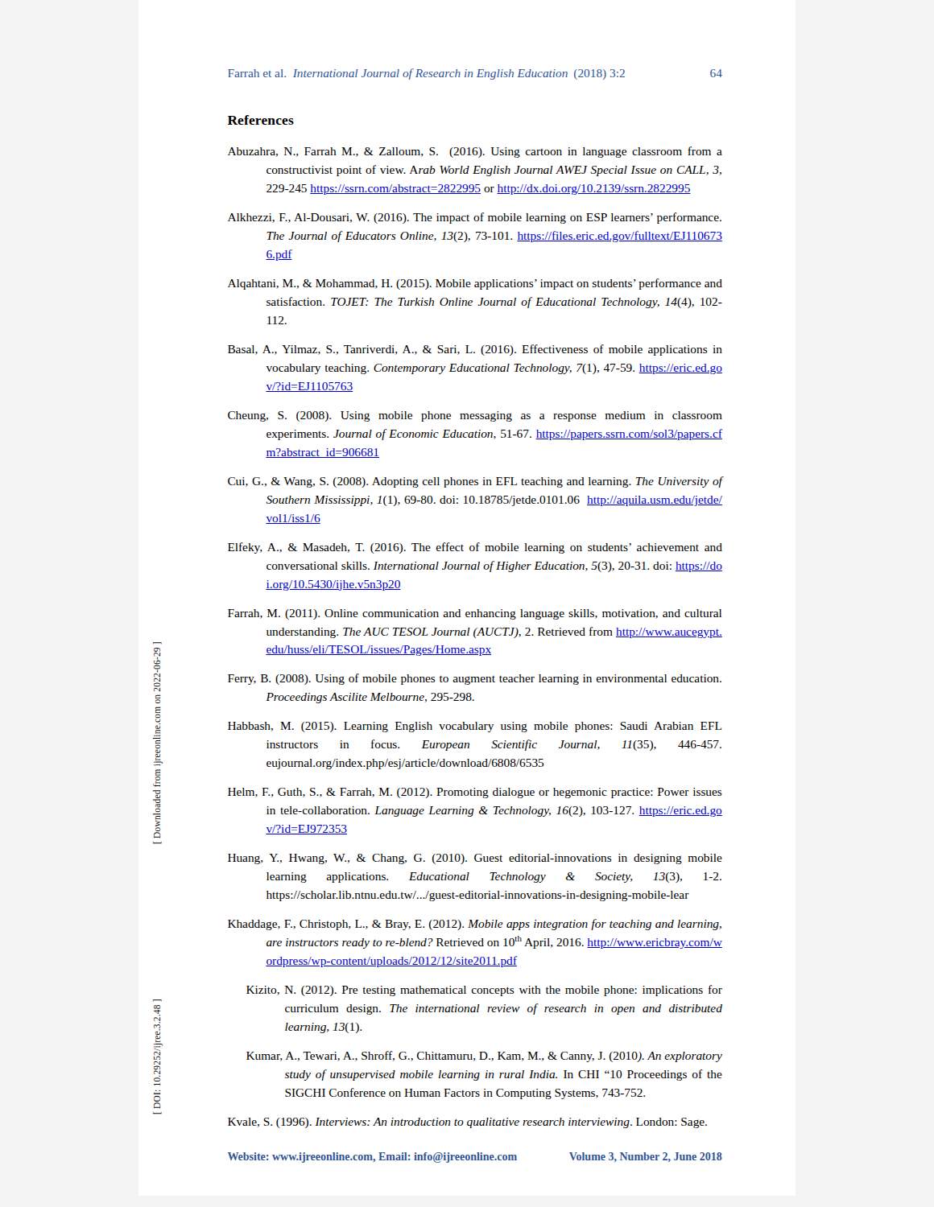[ DOI: 10.29252/ijree.3.2.48 ]
[ Downloaded from ijreeonline.com on 2022-06-29 ]
Farrah et al. International Journal of Research in English Education (2018) 3:2 64
References
Abuzahra, N., Farrah M., & Zalloum, S. (2016). Using cartoon in language classroom from a constructivist point of view. Arab World English Journal AWEJ Special Issue on CALL, 3, 229-245 https://ssrn.com/abstract=2822995 or http://dx.doi.org/10.2139/ssrn.2822995
Alkhezzi, F., Al-Dousari, W. (2016). The impact of mobile learning on ESP learners’ performance. The Journal of Educators Online, 13(2), 73-101. https://files.eric.ed.gov/fulltext/EJ1106736.pdf
Alqahtani, M., & Mohammad, H. (2015). Mobile applications’ impact on students’ performance and satisfaction. TOJET: The Turkish Online Journal of Educational Technology, 14(4), 102-112.
Basal, A., Yilmaz, S., Tanriverdi, A., & Sari, L. (2016). Effectiveness of mobile applications in vocabulary teaching. Contemporary Educational Technology, 7(1), 47-59. https://eric.ed.gov/?id=EJ1105763
Cheung, S. (2008). Using mobile phone messaging as a response medium in classroom experiments. Journal of Economic Education, 51-67. https://papers.ssrn.com/sol3/papers.cfm?abstract_id=906681
Cui, G., & Wang, S. (2008). Adopting cell phones in EFL teaching and learning. The University of Southern Mississippi, 1(1), 69-80. doi: 10.18785/jetde.0101.06 http://aquila.usm.edu/jetde/vol1/iss1/6
Elfeky, A., & Masadeh, T. (2016). The effect of mobile learning on students’ achievement and conversational skills. International Journal of Higher Education, 5(3), 20-31. doi: https://doi.org/10.5430/ijhe.v5n3p20
Farrah, M. (2011). Online communication and enhancing language skills, motivation, and cultural understanding. The AUC TESOL Journal (AUCTJ), 2. Retrieved from http://www.aucegypt.edu/huss/eli/TESOL/issues/Pages/Home.aspx
Ferry, B. (2008). Using of mobile phones to augment teacher learning in environmental education. Proceedings Ascilite Melbourne, 295-298.
Habbash, M. (2015). Learning English vocabulary using mobile phones: Saudi Arabian EFL instructors in focus. European Scientific Journal, 11(35), 446-457. eujournal.org/index.php/esj/article/download/6808/6535
Helm, F., Guth, S., & Farrah, M. (2012). Promoting dialogue or hegemonic practice: Power issues in tele-collaboration. Language Learning & Technology, 16(2), 103-127. https://eric.ed.gov/?id=EJ972353
Huang, Y., Hwang, W., & Chang, G. (2010). Guest editorial-innovations in designing mobile learning applications. Educational Technology & Society, 13(3), 1-2. https://scholar.lib.ntnu.edu.tw/.../guest-editorial-innovations-in-designing-mobile-lear
Khaddage, F., Christoph, L., & Bray, E. (2012). Mobile apps integration for teaching and learning, are instructors ready to re-blend? Retrieved on 10th April, 2016. http://www.ericbray.com/wordpress/wp-content/uploads/2012/12/site2011.pdf
Kizito, N. (2012). Pre testing mathematical concepts with the mobile phone: implications for curriculum design. The international review of research in open and distributed learning, 13(1).
Kumar, A., Tewari, A., Shroff, G., Chittamuru, D., Kam, M., & Canny, J. (2010). An exploratory study of unsupervised mobile learning in rural India. In CHI “10 Proceedings of the SIGCHI Conference on Human Factors in Computing Systems, 743-752.
Kvale, S. (1996). Interviews: An introduction to qualitative research interviewing. London: Sage.
Website: www.ijreeonline.com, Email: info@ijreeonline.com
Volume 3, Number 2, June 2018